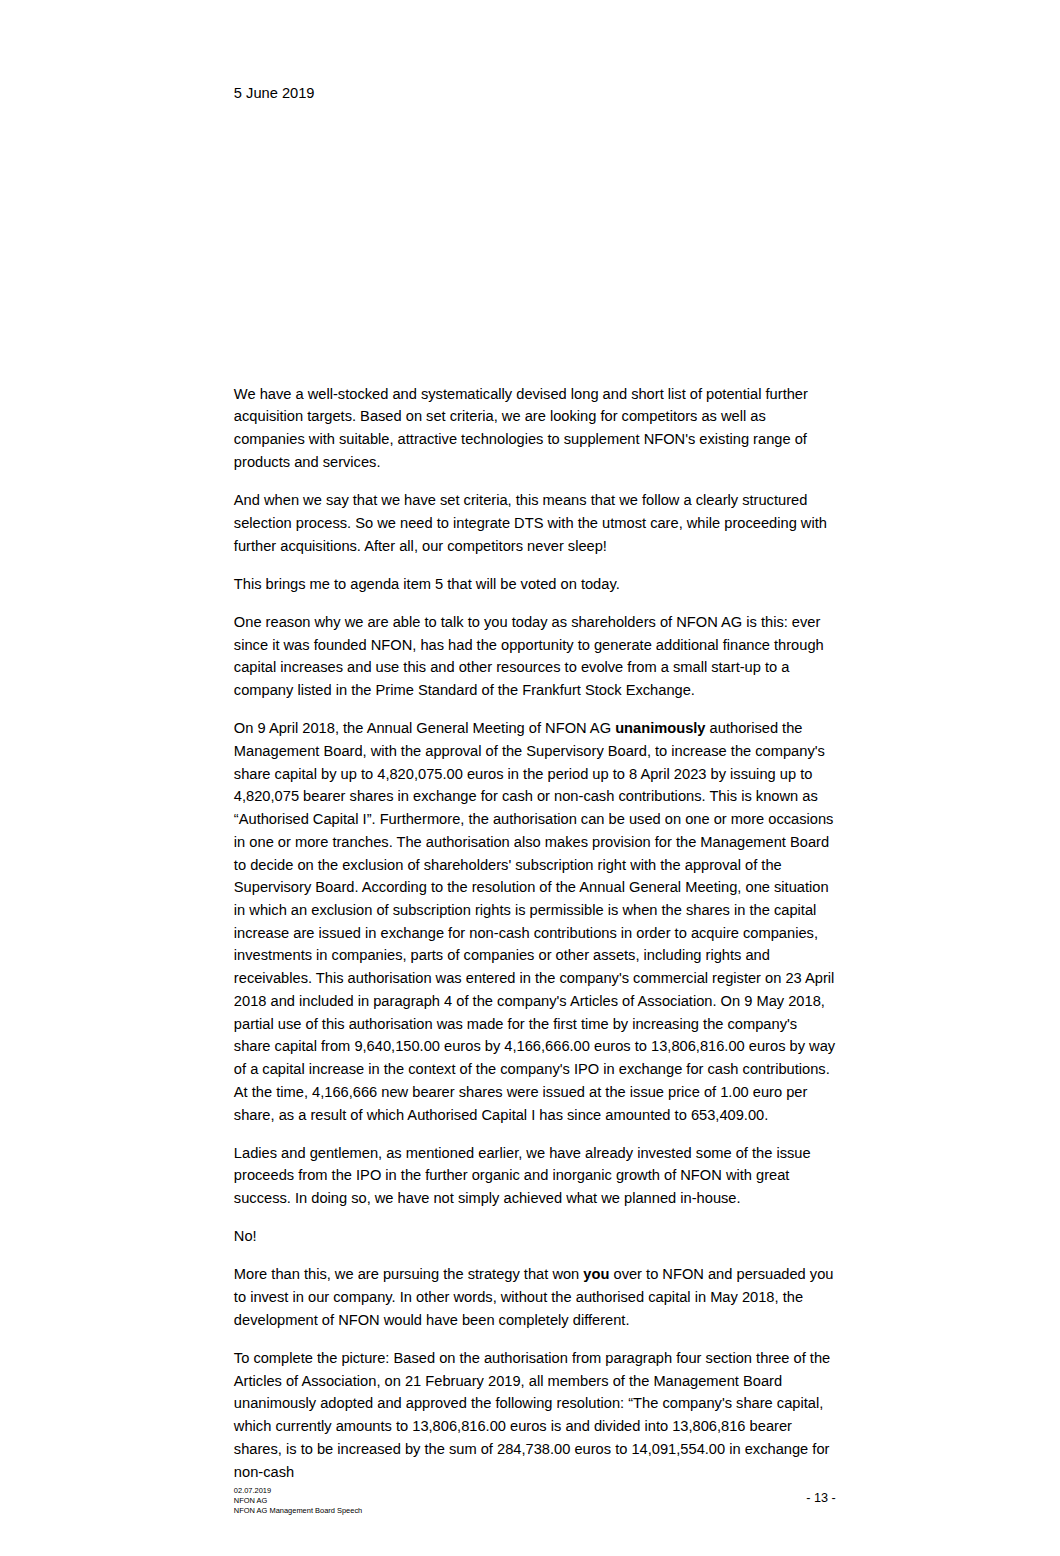5 June 2019
We have a well-stocked and systematically devised long and short list of potential further acquisition targets. Based on set criteria, we are looking for competitors as well as companies with suitable, attractive technologies to supplement NFON's existing range of products and services.
And when we say that we have set criteria, this means that we follow a clearly structured selection process. So we need to integrate DTS with the utmost care, while proceeding with further acquisitions. After all, our competitors never sleep!
This brings me to agenda item 5 that will be voted on today.
One reason why we are able to talk to you today as shareholders of NFON AG is this: ever since it was founded NFON, has had the opportunity to generate additional finance through capital increases and use this and other resources to evolve from a small start-up to a company listed in the Prime Standard of the Frankfurt Stock Exchange.
On 9 April 2018, the Annual General Meeting of NFON AG unanimously authorised the Management Board, with the approval of the Supervisory Board, to increase the company's share capital by up to 4,820,075.00 euros in the period up to 8 April 2023 by issuing up to 4,820,075 bearer shares in exchange for cash or non-cash contributions. This is known as “Authorised Capital I”. Furthermore, the authorisation can be used on one or more occasions in one or more tranches. The authorisation also makes provision for the Management Board to decide on the exclusion of shareholders' subscription right with the approval of the Supervisory Board. According to the resolution of the Annual General Meeting, one situation in which an exclusion of subscription rights is permissible is when the shares in the capital increase are issued in exchange for non-cash contributions in order to acquire companies, investments in companies, parts of companies or other assets, including rights and receivables. This authorisation was entered in the company's commercial register on 23 April 2018 and included in paragraph 4 of the company's Articles of Association. On 9 May 2018, partial use of this authorisation was made for the first time by increasing the company's share capital from 9,640,150.00 euros by 4,166,666.00 euros to 13,806,816.00 euros by way of a capital increase in the context of the company's IPO in exchange for cash contributions. At the time, 4,166,666 new bearer shares were issued at the issue price of 1.00 euro per share, as a result of which Authorised Capital I has since amounted to 653,409.00.
Ladies and gentlemen, as mentioned earlier, we have already invested some of the issue proceeds from the IPO in the further organic and inorganic growth of NFON with great success. In doing so, we have not simply achieved what we planned in-house.
No!
More than this, we are pursuing the strategy that won you over to NFON and persuaded you to invest in our company. In other words, without the authorised capital in May 2018, the development of NFON would have been completely different.
To complete the picture: Based on the authorisation from paragraph four section three of the Articles of Association, on 21 February 2019, all members of the Management Board unanimously adopted and approved the following resolution: “The company's share capital, which currently amounts to 13,806,816.00 euros is and divided into 13,806,816 bearer shares, is to be increased by the sum of 284,738.00 euros to 14,091,554.00 in exchange for non-cash
02.07.2019
NFON AG
NFON AG Management Board Speech
- 13 -